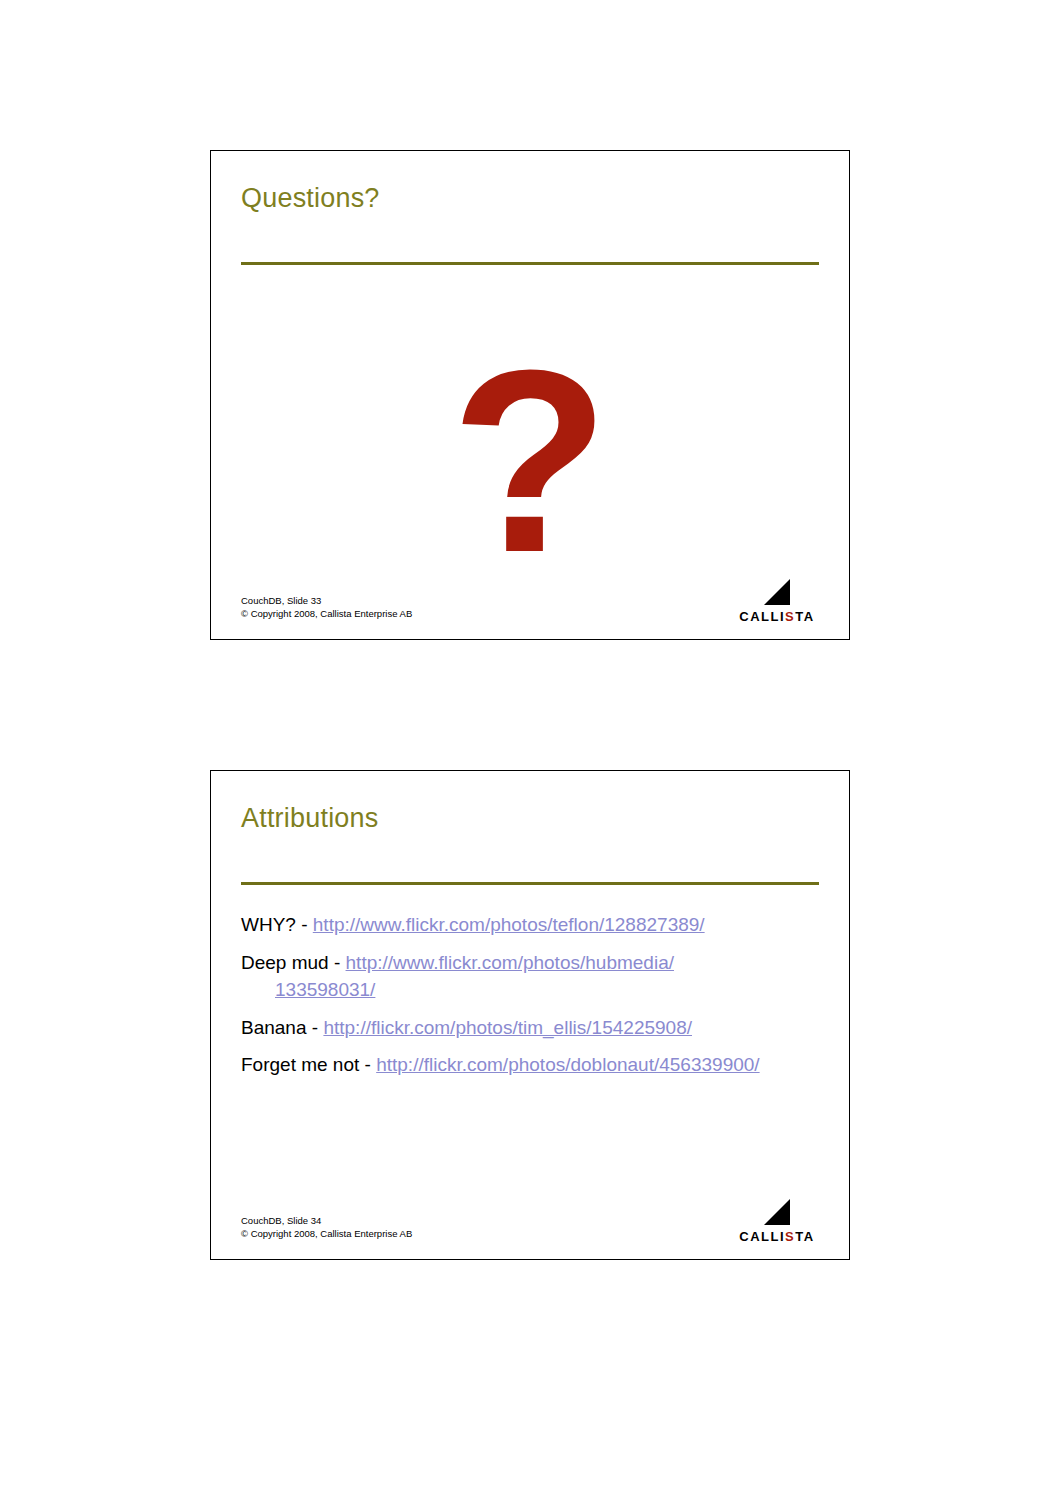Questions?
?
CouchDB, Slide 33
© Copyright 2008, Callista Enterprise AB
CALLISTA
Attributions
WHY? - http://www.flickr.com/photos/teflon/128827389/
Deep mud - http://www.flickr.com/photos/hubmedia/133598031/
Banana - http://flickr.com/photos/tim_ellis/154225908/
Forget me not - http://flickr.com/photos/doblonaut/456339900/
CouchDB, Slide 34
© Copyright 2008, Callista Enterprise AB
CALLISTA